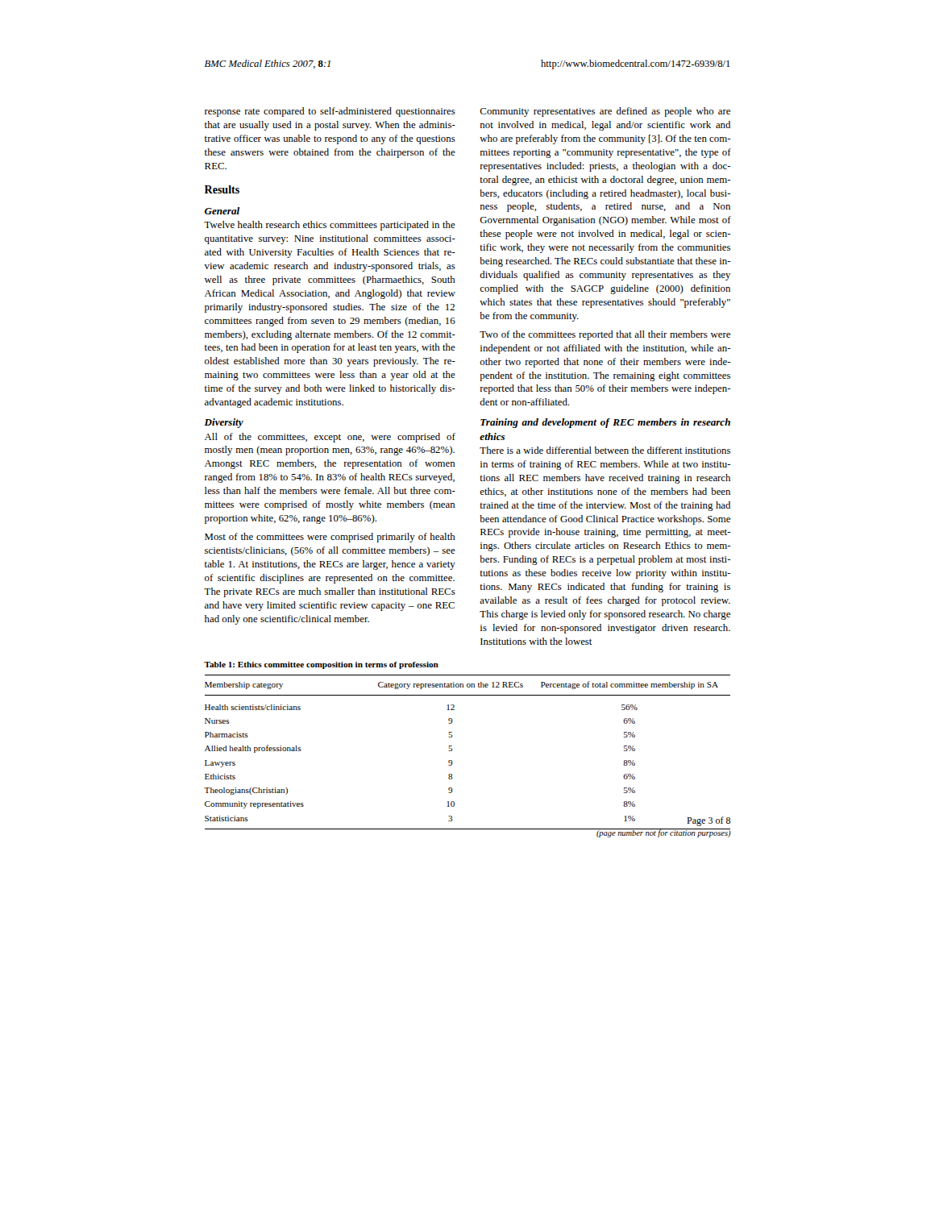BMC Medical Ethics 2007, 8:1
http://www.biomedcentral.com/1472-6939/8/1
response rate compared to self-administered questionnaires that are usually used in a postal survey. When the administrative officer was unable to respond to any of the questions these answers were obtained from the chairperson of the REC.
Results
General
Twelve health research ethics committees participated in the quantitative survey: Nine institutional committees associated with University Faculties of Health Sciences that review academic research and industry-sponsored trials, as well as three private committees (Pharmaethics, South African Medical Association, and Anglogold) that review primarily industry-sponsored studies. The size of the 12 committees ranged from seven to 29 members (median, 16 members), excluding alternate members. Of the 12 committees, ten had been in operation for at least ten years, with the oldest established more than 30 years previously. The remaining two committees were less than a year old at the time of the survey and both were linked to historically disadvantaged academic institutions.
Diversity
All of the committees, except one, were comprised of mostly men (mean proportion men, 63%, range 46%–82%). Amongst REC members, the representation of women ranged from 18% to 54%. In 83% of health RECs surveyed, less than half the members were female. All but three committees were comprised of mostly white members (mean proportion white, 62%, range 10%–86%).
Most of the committees were comprised primarily of health scientists/clinicians, (56% of all committee members) – see table 1. At institutions, the RECs are larger, hence a variety of scientific disciplines are represented on the committee. The private RECs are much smaller than institutional RECs and have very limited scientific review capacity – one REC had only one scientific/clinical member.
Community representatives are defined as people who are not involved in medical, legal and/or scientific work and who are preferably from the community [3]. Of the ten committees reporting a "community representative", the type of representatives included: priests, a theologian with a doctoral degree, an ethicist with a doctoral degree, union members, educators (including a retired headmaster), local business people, students, a retired nurse, and a Non Governmental Organisation (NGO) member. While most of these people were not involved in medical, legal or scientific work, they were not necessarily from the communities being researched. The RECs could substantiate that these individuals qualified as community representatives as they complied with the SAGCP guideline (2000) definition which states that these representatives should "preferably" be from the community.
Two of the committees reported that all their members were independent or not affiliated with the institution, while another two reported that none of their members were independent of the institution. The remaining eight committees reported that less than 50% of their members were independent or non-affiliated.
Training and development of REC members in research ethics
There is a wide differential between the different institutions in terms of training of REC members. While at two institutions all REC members have received training in research ethics, at other institutions none of the members had been trained at the time of the interview. Most of the training had been attendance of Good Clinical Practice workshops. Some RECs provide in-house training, time permitting, at meetings. Others circulate articles on Research Ethics to members. Funding of RECs is a perpetual problem at most institutions as these bodies receive low priority within institutions. Many RECs indicated that funding for training is available as a result of fees charged for protocol review. This charge is levied only for sponsored research. No charge is levied for non-sponsored investigator driven research. Institutions with the lowest
Table 1: Ethics committee composition in terms of profession
| Membership category | Category representation on the 12 RECs | Percentage of total committee membership in SA |
| --- | --- | --- |
| Health scientists/clinicians | 12 | 56% |
| Nurses | 9 | 6% |
| Pharmacists | 5 | 5% |
| Allied health professionals | 5 | 5% |
| Lawyers | 9 | 8% |
| Ethicists | 8 | 6% |
| Theologians(Christian) | 9 | 5% |
| Community representatives | 10 | 8% |
| Statisticians | 3 | 1% |
Page 3 of 8
(page number not for citation purposes)